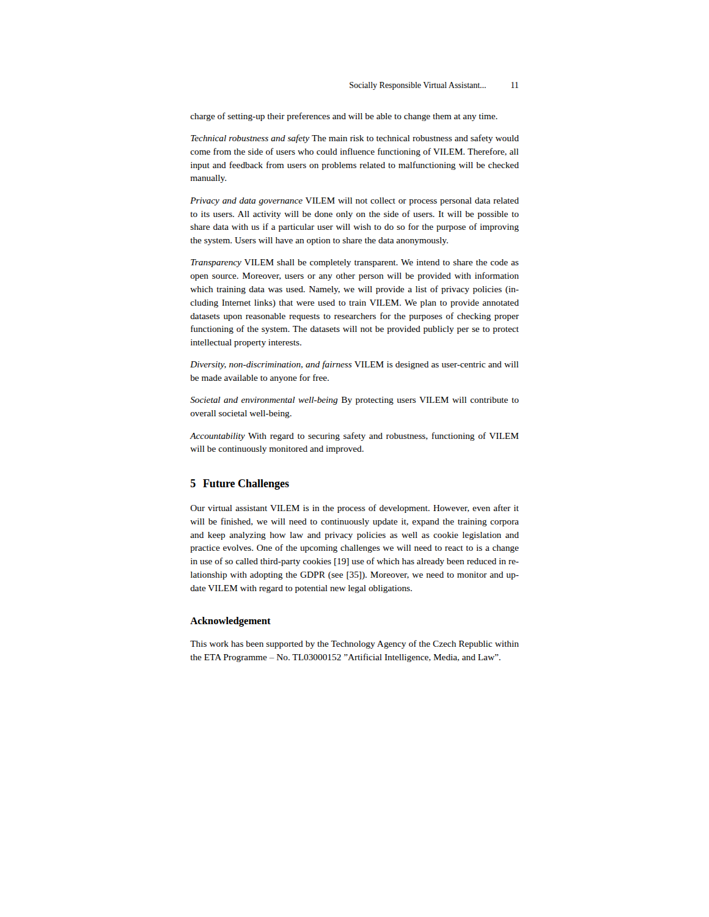Socially Responsible Virtual Assistant... 11
charge of setting-up their preferences and will be able to change them at any time.
Technical robustness and safety The main risk to technical robustness and safety would come from the side of users who could influence functioning of VILEM. Therefore, all input and feedback from users on problems related to malfunctioning will be checked manually.
Privacy and data governance VILEM will not collect or process personal data related to its users. All activity will be done only on the side of users. It will be possible to share data with us if a particular user will wish to do so for the purpose of improving the system. Users will have an option to share the data anonymously.
Transparency VILEM shall be completely transparent. We intend to share the code as open source. Moreover, users or any other person will be provided with information which training data was used. Namely, we will provide a list of privacy policies (including Internet links) that were used to train VILEM. We plan to provide annotated datasets upon reasonable requests to researchers for the purposes of checking proper functioning of the system. The datasets will not be provided publicly per se to protect intellectual property interests.
Diversity, non-discrimination, and fairness VILEM is designed as user-centric and will be made available to anyone for free.
Societal and environmental well-being By protecting users VILEM will contribute to overall societal well-being.
Accountability With regard to securing safety and robustness, functioning of VILEM will be continuously monitored and improved.
5 Future Challenges
Our virtual assistant VILEM is in the process of development. However, even after it will be finished, we will need to continuously update it, expand the training corpora and keep analyzing how law and privacy policies as well as cookie legislation and practice evolves. One of the upcoming challenges we will need to react to is a change in use of so called third-party cookies [19] use of which has already been reduced in relationship with adopting the GDPR (see [35]). Moreover, we need to monitor and update VILEM with regard to potential new legal obligations.
Acknowledgement
This work has been supported by the Technology Agency of the Czech Republic within the ETA Programme – No. TL03000152 ”Artificial Intelligence, Media, and Law”.